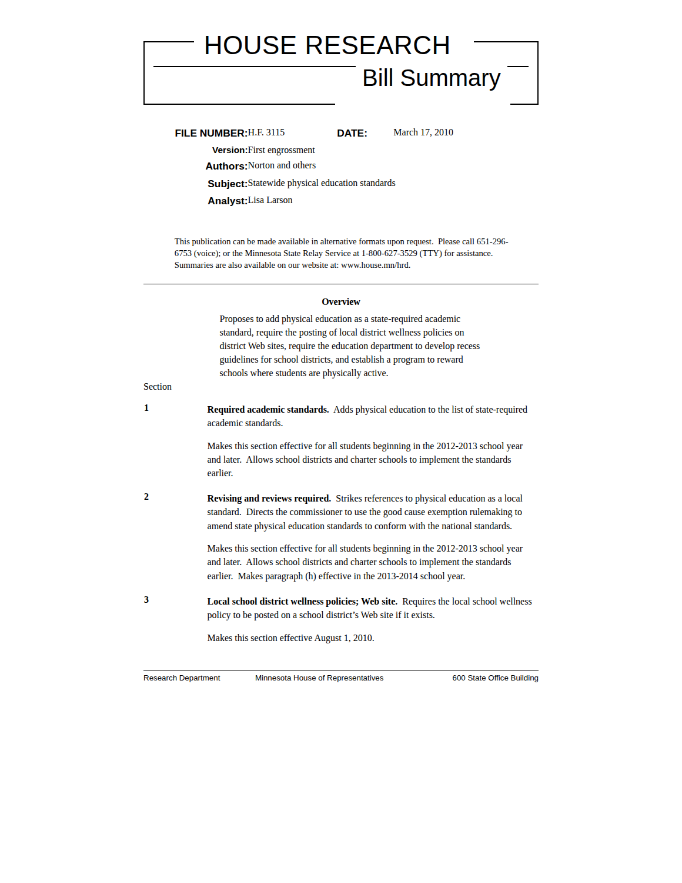HOUSE RESEARCH
Bill Summary
| FILE NUMBER: | H.F. 3115 | DATE: | March 17, 2010 |
| Version: | First engrossment |
| Authors: | Norton and others |
| Subject: | Statewide physical education standards |
| Analyst: | Lisa Larson |
This publication can be made available in alternative formats upon request. Please call 651-296-6753 (voice); or the Minnesota State Relay Service at 1-800-627-3529 (TTY) for assistance. Summaries are also available on our website at: www.house.mn/hrd.
Overview
Proposes to add physical education as a state-required academic standard, require the posting of local district wellness policies on district Web sites, require the education department to develop recess guidelines for school districts, and establish a program to reward schools where students are physically active.
Section
| 1 | Required academic standards. Adds physical education to the list of state-required academic standards. Makes this section effective for all students beginning in the 2012-2013 school year and later. Allows school districts and charter schools to implement the standards earlier. |
| 2 | Revising and reviews required. Strikes references to physical education as a local standard. Directs the commissioner to use the good cause exemption rulemaking to amend state physical education standards to conform with the national standards. Makes this section effective for all students beginning in the 2012-2013 school year and later. Allows school districts and charter schools to implement the standards earlier. Makes paragraph (h) effective in the 2013-2014 school year. |
| 3 | Local school district wellness policies; Web site. Requires the local school wellness policy to be posted on a school district’s Web site if it exists. Makes this section effective August 1, 2010. |
Research Department Minnesota House of Representatives 600 State Office Building